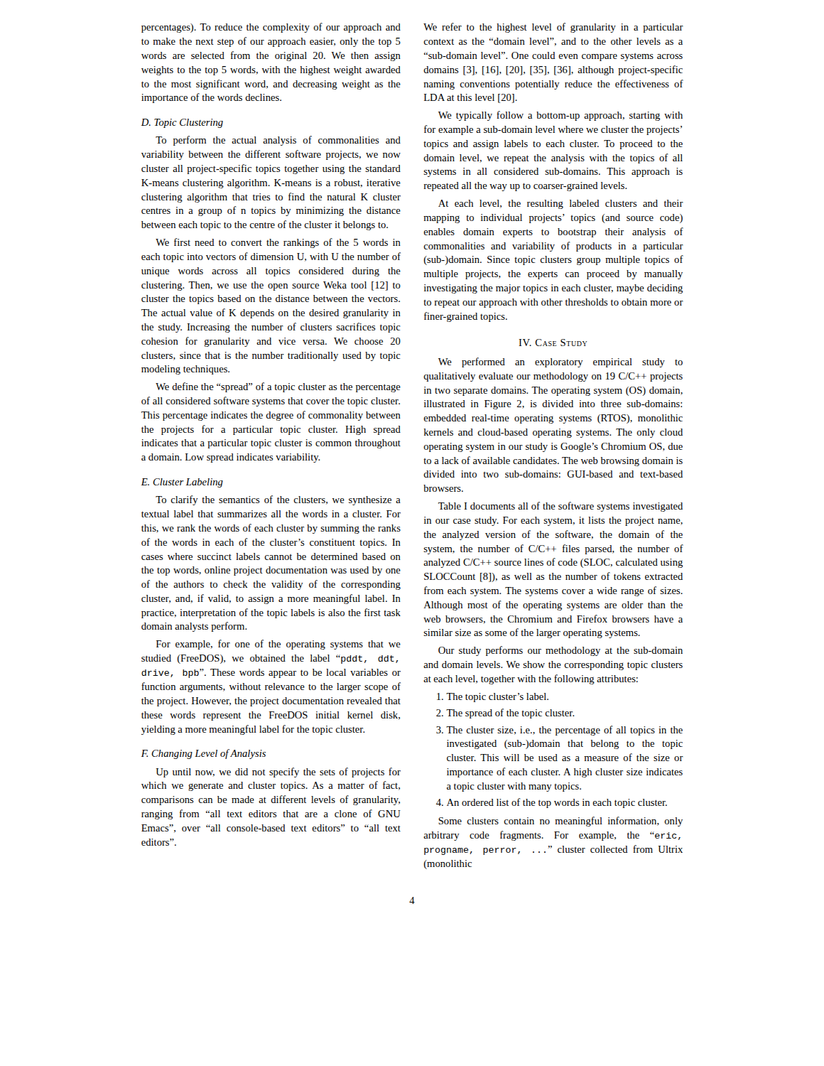percentages). To reduce the complexity of our approach and to make the next step of our approach easier, only the top 5 words are selected from the original 20. We then assign weights to the top 5 words, with the highest weight awarded to the most significant word, and decreasing weight as the importance of the words declines.
D. Topic Clustering
To perform the actual analysis of commonalities and variability between the different software projects, we now cluster all project-specific topics together using the standard K-means clustering algorithm. K-means is a robust, iterative clustering algorithm that tries to find the natural K cluster centres in a group of n topics by minimizing the distance between each topic to the centre of the cluster it belongs to.
We first need to convert the rankings of the 5 words in each topic into vectors of dimension U, with U the number of unique words across all topics considered during the clustering. Then, we use the open source Weka tool [12] to cluster the topics based on the distance between the vectors. The actual value of K depends on the desired granularity in the study. Increasing the number of clusters sacrifices topic cohesion for granularity and vice versa. We choose 20 clusters, since that is the number traditionally used by topic modeling techniques.
We define the “spread” of a topic cluster as the percentage of all considered software systems that cover the topic cluster. This percentage indicates the degree of commonality between the projects for a particular topic cluster. High spread indicates that a particular topic cluster is common throughout a domain. Low spread indicates variability.
E. Cluster Labeling
To clarify the semantics of the clusters, we synthesize a textual label that summarizes all the words in a cluster. For this, we rank the words of each cluster by summing the ranks of the words in each of the cluster’s constituent topics. In cases where succinct labels cannot be determined based on the top words, online project documentation was used by one of the authors to check the validity of the corresponding cluster, and, if valid, to assign a more meaningful label. In practice, interpretation of the topic labels is also the first task domain analysts perform.
For example, for one of the operating systems that we studied (FreeDOS), we obtained the label “pddt, ddt, drive, bpb”. These words appear to be local variables or function arguments, without relevance to the larger scope of the project. However, the project documentation revealed that these words represent the FreeDOS initial kernel disk, yielding a more meaningful label for the topic cluster.
F. Changing Level of Analysis
Up until now, we did not specify the sets of projects for which we generate and cluster topics. As a matter of fact, comparisons can be made at different levels of granularity, ranging from “all text editors that are a clone of GNU Emacs”, over “all console-based text editors” to “all text editors”.
We refer to the highest level of granularity in a particular context as the “domain level”, and to the other levels as a “sub-domain level”. One could even compare systems across domains [3], [16], [20], [35], [36], although project-specific naming conventions potentially reduce the effectiveness of LDA at this level [20].
We typically follow a bottom-up approach, starting with for example a sub-domain level where we cluster the projects’ topics and assign labels to each cluster. To proceed to the domain level, we repeat the analysis with the topics of all systems in all considered sub-domains. This approach is repeated all the way up to coarser-grained levels.
At each level, the resulting labeled clusters and their mapping to individual projects’ topics (and source code) enables domain experts to bootstrap their analysis of commonalities and variability of products in a particular (sub-)domain. Since topic clusters group multiple topics of multiple projects, the experts can proceed by manually investigating the major topics in each cluster, maybe deciding to repeat our approach with other thresholds to obtain more or finer-grained topics.
IV. Case Study
We performed an exploratory empirical study to qualitatively evaluate our methodology on 19 C/C++ projects in two separate domains. The operating system (OS) domain, illustrated in Figure 2, is divided into three sub-domains: embedded real-time operating systems (RTOS), monolithic kernels and cloud-based operating systems. The only cloud operating system in our study is Google’s Chromium OS, due to a lack of available candidates. The web browsing domain is divided into two sub-domains: GUI-based and text-based browsers.
Table I documents all of the software systems investigated in our case study. For each system, it lists the project name, the analyzed version of the software, the domain of the system, the number of C/C++ files parsed, the number of analyzed C/C++ source lines of code (SLOC, calculated using SLOCCount [8]), as well as the number of tokens extracted from each system. The systems cover a wide range of sizes. Although most of the operating systems are older than the web browsers, the Chromium and Firefox browsers have a similar size as some of the larger operating systems.
Our study performs our methodology at the sub-domain and domain levels. We show the corresponding topic clusters at each level, together with the following attributes:
The topic cluster’s label.
The spread of the topic cluster.
The cluster size, i.e., the percentage of all topics in the investigated (sub-)domain that belong to the topic cluster. This will be used as a measure of the size or importance of each cluster. A high cluster size indicates a topic cluster with many topics.
An ordered list of the top words in each topic cluster.
Some clusters contain no meaningful information, only arbitrary code fragments. For example, the “eric, progname, perror, ...” cluster collected from Ultrix (monolithic
4